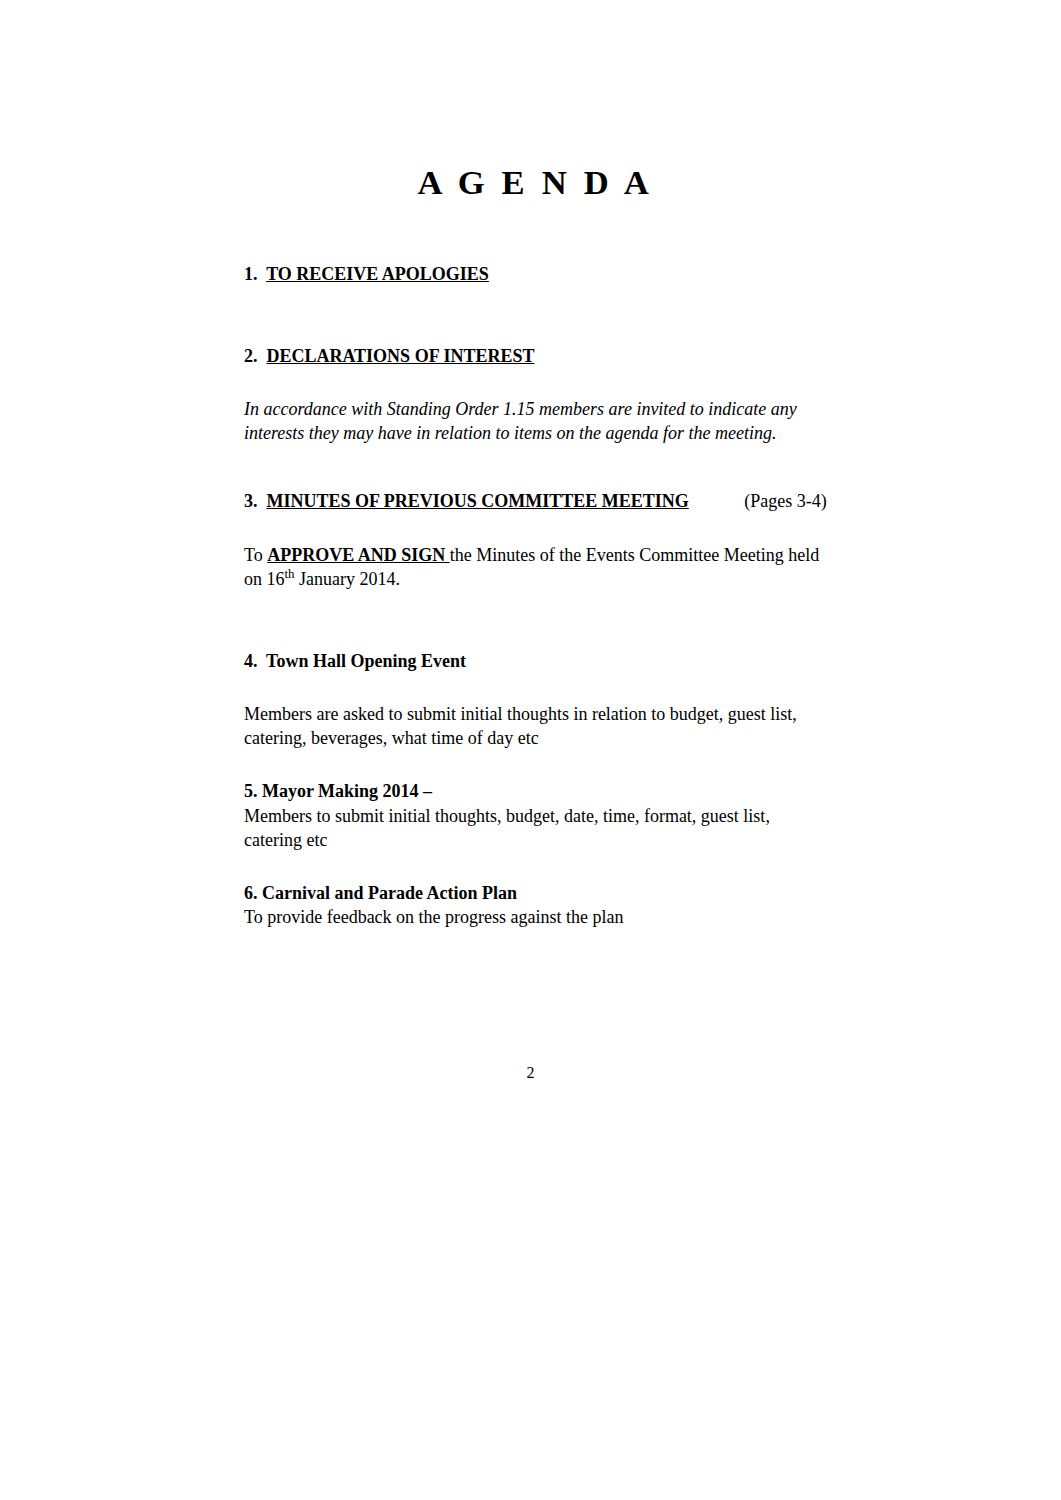A G E N D A
1. TO RECEIVE APOLOGIES
2. DECLARATIONS OF INTEREST
In accordance with Standing Order 1.15 members are invited to indicate any interests they may have in relation to items on the agenda for the meeting.
3. MINUTES OF PREVIOUS COMMITTEE MEETING (Pages 3-4)
To APPROVE AND SIGN the Minutes of the Events Committee Meeting held on 16th January 2014.
4. Town Hall Opening Event
Members are asked to submit initial thoughts in relation to budget, guest list, catering, beverages, what time of day etc
5. Mayor Making 2014 –
Members to submit initial thoughts, budget, date, time, format, guest list, catering etc
6. Carnival and Parade Action Plan
To provide feedback on the progress against the plan
2